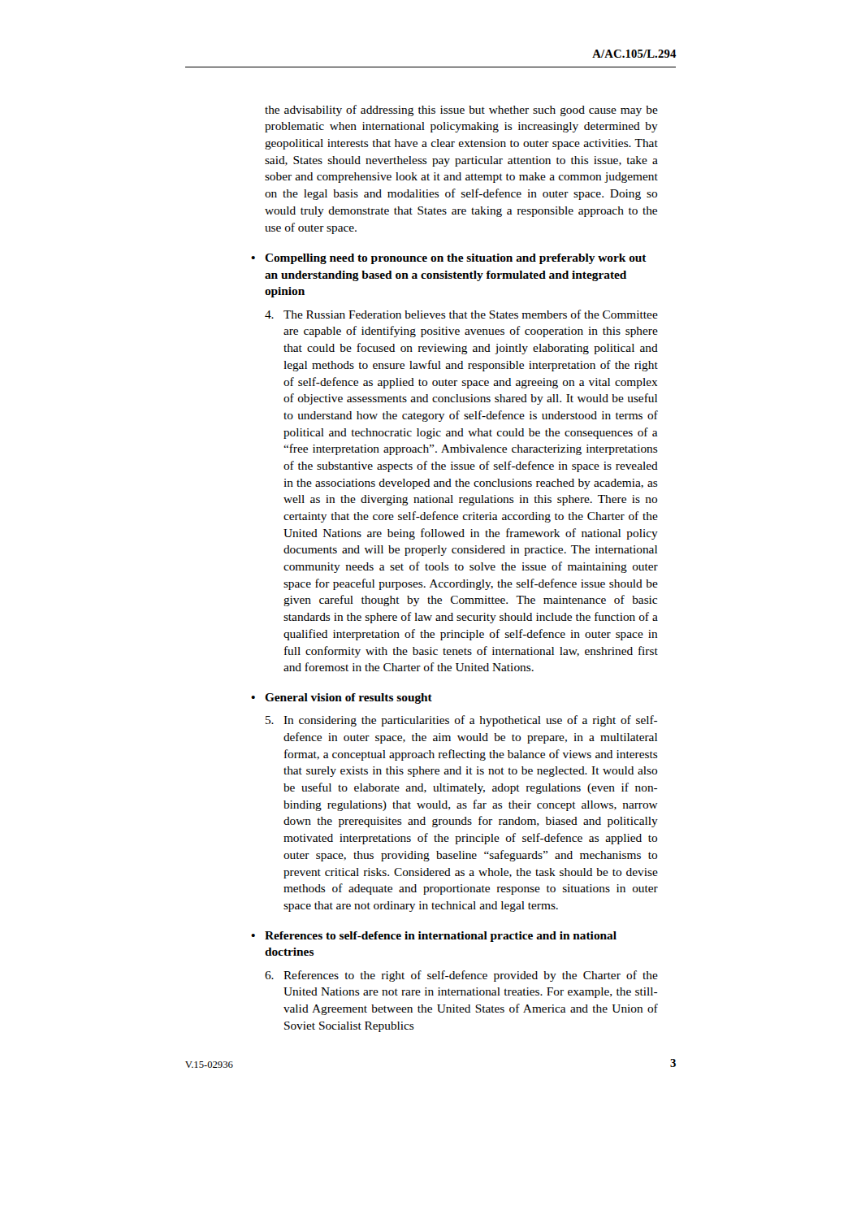A/AC.105/L.294
the advisability of addressing this issue but whether such good cause may be problematic when international policymaking is increasingly determined by geopolitical interests that have a clear extension to outer space activities. That said, States should nevertheless pay particular attention to this issue, take a sober and comprehensive look at it and attempt to make a common judgement on the legal basis and modalities of self-defence in outer space. Doing so would truly demonstrate that States are taking a responsible approach to the use of outer space.
• Compelling need to pronounce on the situation and preferably work out an understanding based on a consistently formulated and integrated opinion
4. The Russian Federation believes that the States members of the Committee are capable of identifying positive avenues of cooperation in this sphere that could be focused on reviewing and jointly elaborating political and legal methods to ensure lawful and responsible interpretation of the right of self-defence as applied to outer space and agreeing on a vital complex of objective assessments and conclusions shared by all. It would be useful to understand how the category of self-defence is understood in terms of political and technocratic logic and what could be the consequences of a “free interpretation approach”. Ambivalence characterizing interpretations of the substantive aspects of the issue of self-defence in space is revealed in the associations developed and the conclusions reached by academia, as well as in the diverging national regulations in this sphere. There is no certainty that the core self-defence criteria according to the Charter of the United Nations are being followed in the framework of national policy documents and will be properly considered in practice. The international community needs a set of tools to solve the issue of maintaining outer space for peaceful purposes. Accordingly, the self-defence issue should be given careful thought by the Committee. The maintenance of basic standards in the sphere of law and security should include the function of a qualified interpretation of the principle of self-defence in outer space in full conformity with the basic tenets of international law, enshrined first and foremost in the Charter of the United Nations.
• General vision of results sought
5. In considering the particularities of a hypothetical use of a right of self-defence in outer space, the aim would be to prepare, in a multilateral format, a conceptual approach reflecting the balance of views and interests that surely exists in this sphere and it is not to be neglected. It would also be useful to elaborate and, ultimately, adopt regulations (even if non-binding regulations) that would, as far as their concept allows, narrow down the prerequisites and grounds for random, biased and politically motivated interpretations of the principle of self-defence as applied to outer space, thus providing baseline “safeguards” and mechanisms to prevent critical risks. Considered as a whole, the task should be to devise methods of adequate and proportionate response to situations in outer space that are not ordinary in technical and legal terms.
• References to self-defence in international practice and in national doctrines
6. References to the right of self-defence provided by the Charter of the United Nations are not rare in international treaties. For example, the still-valid Agreement between the United States of America and the Union of Soviet Socialist Republics
V.15-02936 3